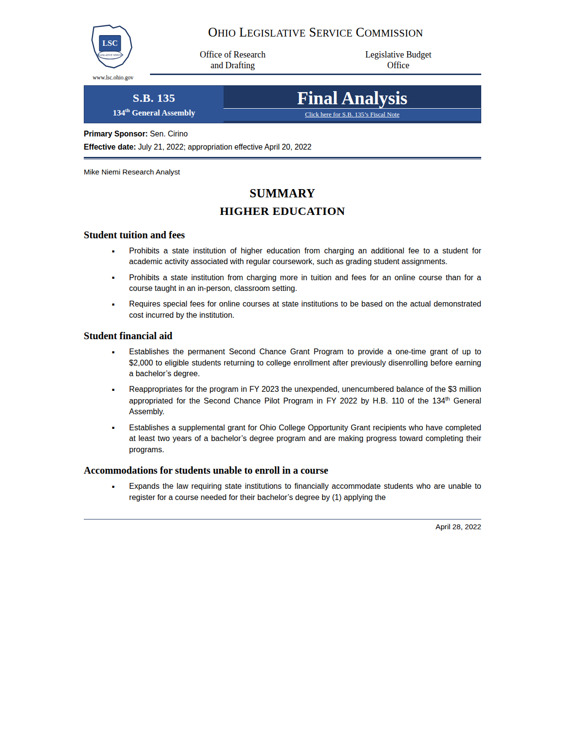LSC LEGISLATIVE SERVICE
www.lsc.ohio.gov
OHIO LEGISLATIVE SERVICE COMMISSION
Office of Research
and Drafting
Legislative Budget
Office
S.B. 135
134th General Assembly
Final Analysis
Click here for S.B. 135’s Fiscal Note
Primary Sponsor: Sen. Cirino
Effective date: July 21, 2022; appropriation effective April 20, 2022
Mike Niemi Research Analyst
SUMMARY
HIGHER EDUCATION
Student tuition and fees
Prohibits a state institution of higher education from charging an additional fee to a student for academic activity associated with regular coursework, such as grading student assignments.
Prohibits a state institution from charging more in tuition and fees for an online course than for a course taught in an in-person, classroom setting.
Requires special fees for online courses at state institutions to be based on the actual demonstrated cost incurred by the institution.
Student financial aid
Establishes the permanent Second Chance Grant Program to provide a one-time grant of up to $2,000 to eligible students returning to college enrollment after previously disenrolling before earning a bachelor’s degree.
Reappropriates for the program in FY 2023 the unexpended, unencumbered balance of the $3 million appropriated for the Second Chance Pilot Program in FY 2022 by H.B. 110 of the 134th General Assembly.
Establishes a supplemental grant for Ohio College Opportunity Grant recipients who have completed at least two years of a bachelor’s degree program and are making progress toward completing their programs.
Accommodations for students unable to enroll in a course
Expands the law requiring state institutions to financially accommodate students who are unable to register for a course needed for their bachelor’s degree by (1) applying the
April 28, 2022